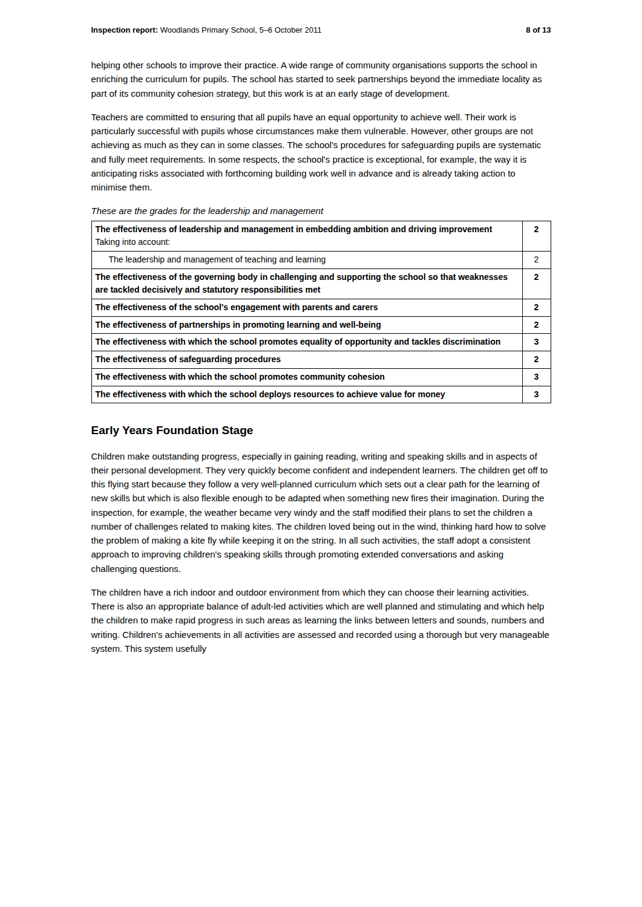Inspection report: Woodlands Primary School, 5–6 October 2011
8 of 13
helping other schools to improve their practice. A wide range of community organisations supports the school in enriching the curriculum for pupils. The school has started to seek partnerships beyond the immediate locality as part of its community cohesion strategy, but this work is at an early stage of development.
Teachers are committed to ensuring that all pupils have an equal opportunity to achieve well. Their work is particularly successful with pupils whose circumstances make them vulnerable. However, other groups are not achieving as much as they can in some classes. The school's procedures for safeguarding pupils are systematic and fully meet requirements. In some respects, the school's practice is exceptional, for example, the way it is anticipating risks associated with forthcoming building work well in advance and is already taking action to minimise them.
These are the grades for the leadership and management
| The effectiveness of leadership and management in embedding ambition and driving improvement Taking into account: | 2 |
| The leadership and management of teaching and learning | 2 |
| The effectiveness of the governing body in challenging and supporting the school so that weaknesses are tackled decisively and statutory responsibilities met | 2 |
| The effectiveness of the school's engagement with parents and carers | 2 |
| The effectiveness of partnerships in promoting learning and well-being | 2 |
| The effectiveness with which the school promotes equality of opportunity and tackles discrimination | 3 |
| The effectiveness of safeguarding procedures | 2 |
| The effectiveness with which the school promotes community cohesion | 3 |
| The effectiveness with which the school deploys resources to achieve value for money | 3 |
Early Years Foundation Stage
Children make outstanding progress, especially in gaining reading, writing and speaking skills and in aspects of their personal development. They very quickly become confident and independent learners. The children get off to this flying start because they follow a very well-planned curriculum which sets out a clear path for the learning of new skills but which is also flexible enough to be adapted when something new fires their imagination. During the inspection, for example, the weather became very windy and the staff modified their plans to set the children a number of challenges related to making kites. The children loved being out in the wind, thinking hard how to solve the problem of making a kite fly while keeping it on the string. In all such activities, the staff adopt a consistent approach to improving children's speaking skills through promoting extended conversations and asking challenging questions.
The children have a rich indoor and outdoor environment from which they can choose their learning activities. There is also an appropriate balance of adult-led activities which are well planned and stimulating and which help the children to make rapid progress in such areas as learning the links between letters and sounds, numbers and writing. Children's achievements in all activities are assessed and recorded using a thorough but very manageable system. This system usefully